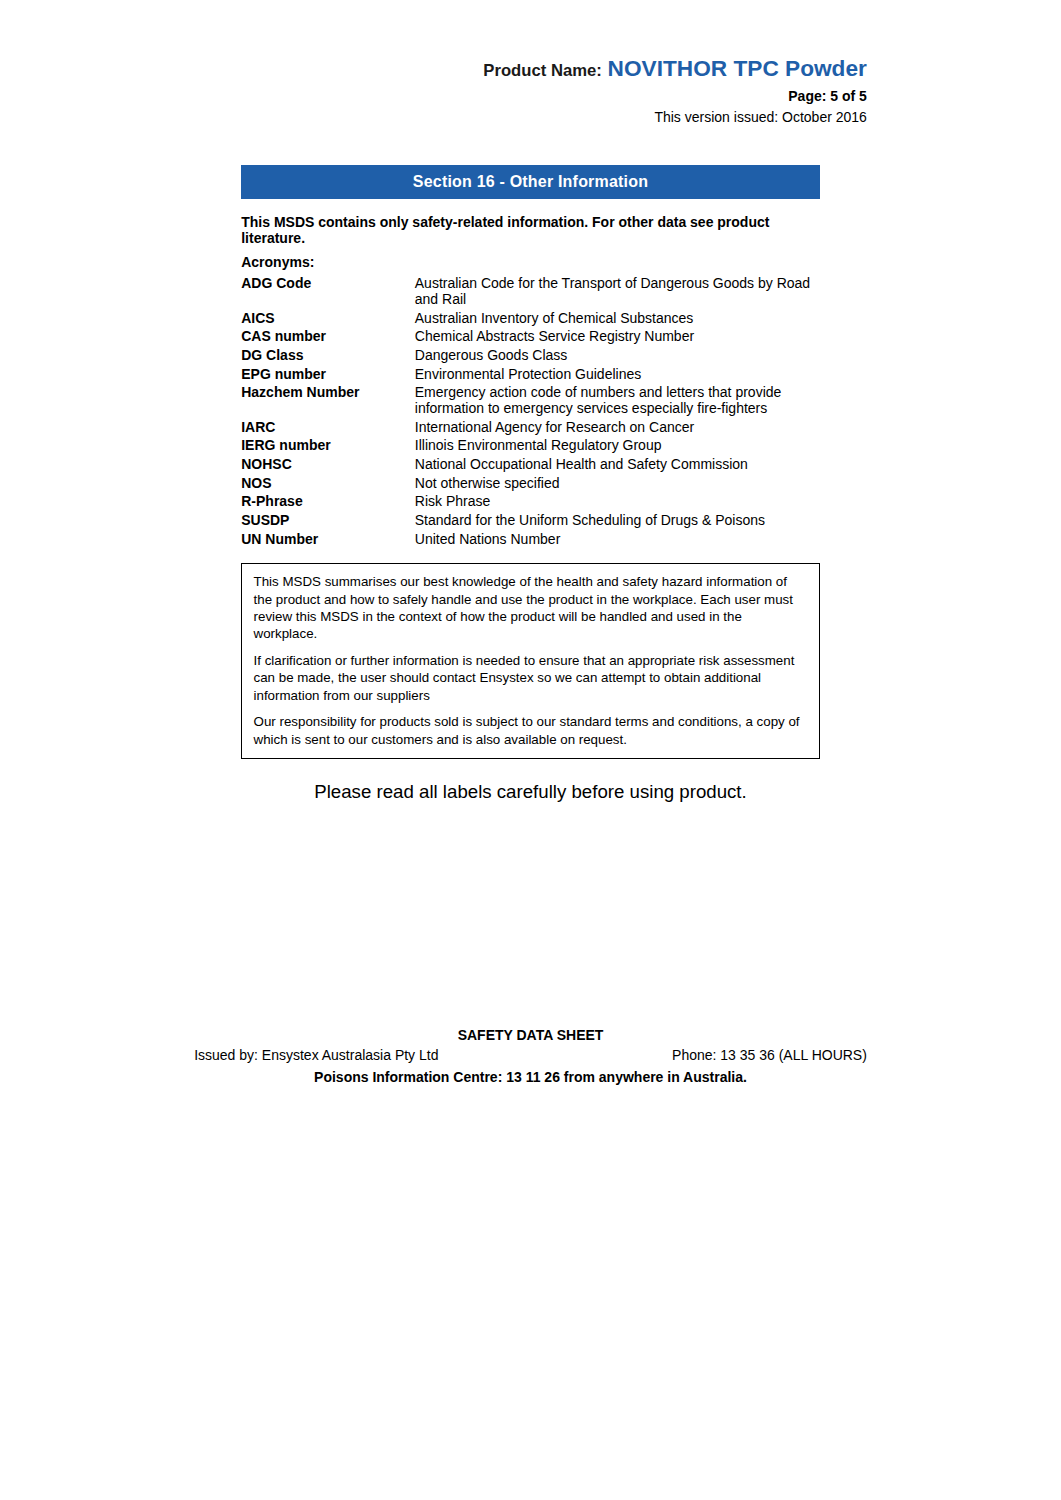Product Name: NOVITHOR TPC Powder
Page: 5 of 5
This version issued: October 2016
Section 16 - Other Information
This MSDS contains only safety-related information. For other data see product literature.
Acronyms:
| ADG Code | Australian Code for the Transport of Dangerous Goods by Road and Rail |
| AICS | Australian Inventory of Chemical Substances |
| CAS number | Chemical Abstracts Service Registry Number |
| DG Class | Dangerous Goods Class |
| EPG number | Environmental Protection Guidelines |
| Hazchem Number | Emergency action code of numbers and letters that provide information to emergency services especially fire-fighters |
| IARC | International Agency for Research on Cancer |
| IERG number | Illinois Environmental Regulatory Group |
| NOHSC | National Occupational Health and Safety Commission |
| NOS | Not otherwise specified |
| R-Phrase | Risk Phrase |
| SUSDP | Standard for the Uniform Scheduling of Drugs & Poisons |
| UN Number | United Nations Number |
This MSDS summarises our best knowledge of the health and safety hazard information of the product and how to safely handle and use the product in the workplace. Each user must review this MSDS in the context of how the product will be handled and used in the workplace.
If clarification or further information is needed to ensure that an appropriate risk assessment can be made, the user should contact Ensystex so we can attempt to obtain additional information from our suppliers
Our responsibility for products sold is subject to our standard terms and conditions, a copy of which is sent to our customers and is also available on request.
Please read all labels carefully before using product.
SAFETY DATA SHEET
Issued by: Ensystex Australasia Pty Ltd
Phone: 13 35 36 (ALL HOURS)
Poisons Information Centre: 13 11 26 from anywhere in Australia.